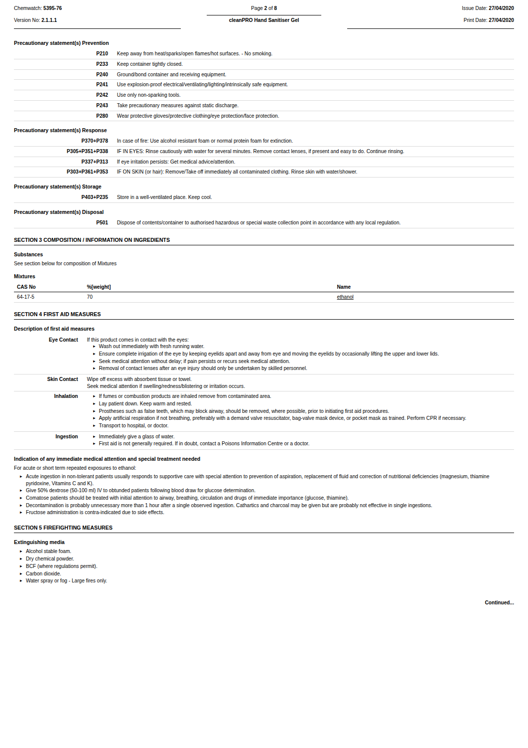Chemwatch: 5395-76
Version No: 2.1.1.1
Page 2 of 8
cleanPRO Hand Sanitiser Gel
Issue Date: 27/04/2020
Print Date: 27/04/2020
Precautionary statement(s) Prevention
| P210 | Keep away from heat/sparks/open flames/hot surfaces. - No smoking. |
| P233 | Keep container tightly closed. |
| P240 | Ground/bond container and receiving equipment. |
| P241 | Use explosion-proof electrical/ventilating/lighting/intrinsically safe equipment. |
| P242 | Use only non-sparking tools. |
| P243 | Take precautionary measures against static discharge. |
| P280 | Wear protective gloves/protective clothing/eye protection/face protection. |
Precautionary statement(s) Response
| P370+P378 | In case of fire: Use alcohol resistant foam or normal protein foam for extinction. |
| P305+P351+P338 | IF IN EYES: Rinse cautiously with water for several minutes. Remove contact lenses, if present and easy to do. Continue rinsing. |
| P337+P313 | If eye irritation persists: Get medical advice/attention. |
| P303+P361+P353 | IF ON SKIN (or hair): Remove/Take off immediately all contaminated clothing. Rinse skin with water/shower. |
Precautionary statement(s) Storage
| P403+P235 | Store in a well-ventilated place. Keep cool. |
Precautionary statement(s) Disposal
| P501 | Dispose of contents/container to authorised hazardous or special waste collection point in accordance with any local regulation. |
SECTION 3 COMPOSITION / INFORMATION ON INGREDIENTS
Substances
See section below for composition of Mixtures
Mixtures
| CAS No | %[weight] | Name |
| --- | --- | --- |
| 64-17-5 | 70 | ethanol |
SECTION 4 FIRST AID MEASURES
Description of first aid measures
| Eye Contact | If this product comes in contact with the eyes: Wash out immediately with fresh running water. Ensure complete irrigation of the eye by keeping eyelids apart and away from eye and moving the eyelids by occasionally lifting the upper and lower lids. Seek medical attention without delay; if pain persists or recurs seek medical attention. Removal of contact lenses after an eye injury should only be undertaken by skilled personnel. |
| Skin Contact | Wipe off excess with absorbent tissue or towel. Seek medical attention if swelling/redness/blistering or irritation occurs. |
| Inhalation | If fumes or combustion products are inhaled remove from contaminated area. Lay patient down. Keep warm and rested. Prostheses such as false teeth, which may block airway, should be removed, where possible, prior to initiating first aid procedures. Apply artificial respiration if not breathing, preferably with a demand valve resuscitator, bag-valve mask device, or pocket mask as trained. Perform CPR if necessary. Transport to hospital, or doctor. |
| Ingestion | Immediately give a glass of water. First aid is not generally required. If in doubt, contact a Poisons Information Centre or a doctor. |
Indication of any immediate medical attention and special treatment needed
For acute or short term repeated exposures to ethanol:
Acute ingestion in non-tolerant patients usually responds to supportive care with special attention to prevention of aspiration, replacement of fluid and correction of nutritional deficiencies (magnesium, thiamine pyridoxine, Vitamins C and K).
Give 50% dextrose (50-100 ml) IV to obtunded patients following blood draw for glucose determination.
Comatose patients should be treated with initial attention to airway, breathing, circulation and drugs of immediate importance (glucose, thiamine).
Decontamination is probably unnecessary more than 1 hour after a single observed ingestion. Cathartics and charcoal may be given but are probably not effective in single ingestions.
Fructose administration is contra-indicated due to side effects.
SECTION 5 FIREFIGHTING MEASURES
Extinguishing media
Alcohol stable foam.
Dry chemical powder.
BCF (where regulations permit).
Carbon dioxide.
Water spray or fog - Large fires only.
Continued...